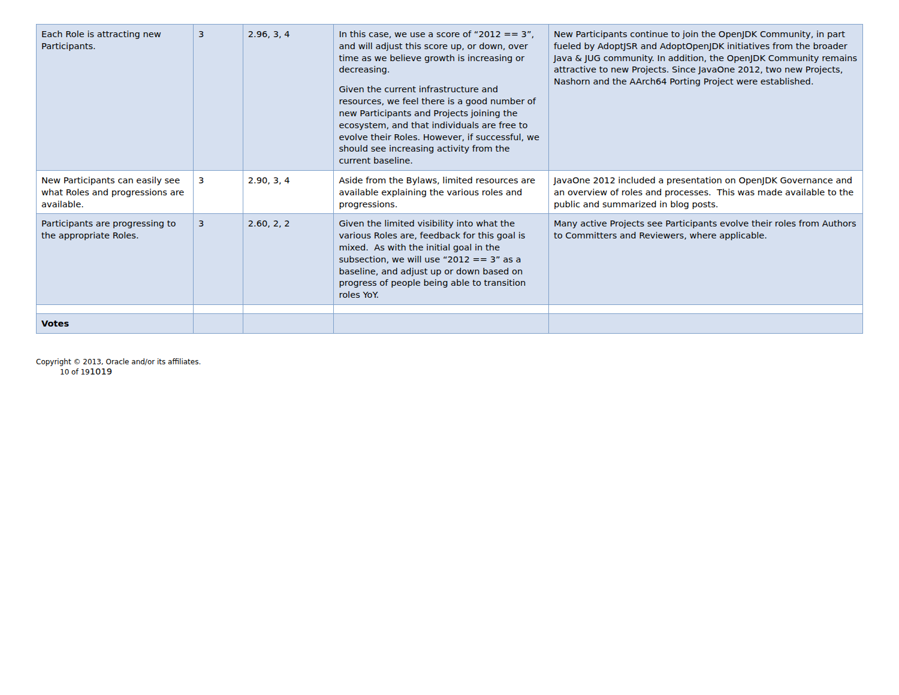| Each Role is attracting new Participants. | 3 | 2.96, 3, 4 | In this case, we use a score of “2012 == 3”, and will adjust this score up, or down, over time as we believe growth is increasing or decreasing. Given the current infrastructure and resources, we feel there is a good number of new Participants and Projects joining the ecosystem, and that individuals are free to evolve their Roles. However, if successful, we should see increasing activity from the current baseline. | New Participants continue to join the OpenJDK Community, in part fueled by AdoptJSR and AdoptOpenJDK initiatives from the broader Java & JUG community. In addition, the OpenJDK Community remains attractive to new Projects. Since JavaOne 2012, two new Projects, Nashorn and the AArch64 Porting Project were established. |
| New Participants can easily see what Roles and progressions are available. | 3 | 2.90, 3, 4 | Aside from the Bylaws, limited resources are available explaining the various roles and progressions. | JavaOne 2012 included a presentation on OpenJDK Governance and an overview of roles and processes. This was made available to the public and summarized in blog posts. |
| Participants are progressing to the appropriate Roles. | 3 | 2.60, 2, 2 | Given the limited visibility into what the various Roles are, feedback for this goal is mixed. As with the initial goal in the subsection, we will use “2012 == 3” as a baseline, and adjust up or down based on progress of people being able to transition roles YoY. | Many active Projects see Participants evolve their roles from Authors to Committers and Reviewers, where applicable. |
| Votes | | | | |
Copyright © 2013, Oracle and/or its affiliates.
10 of 191019